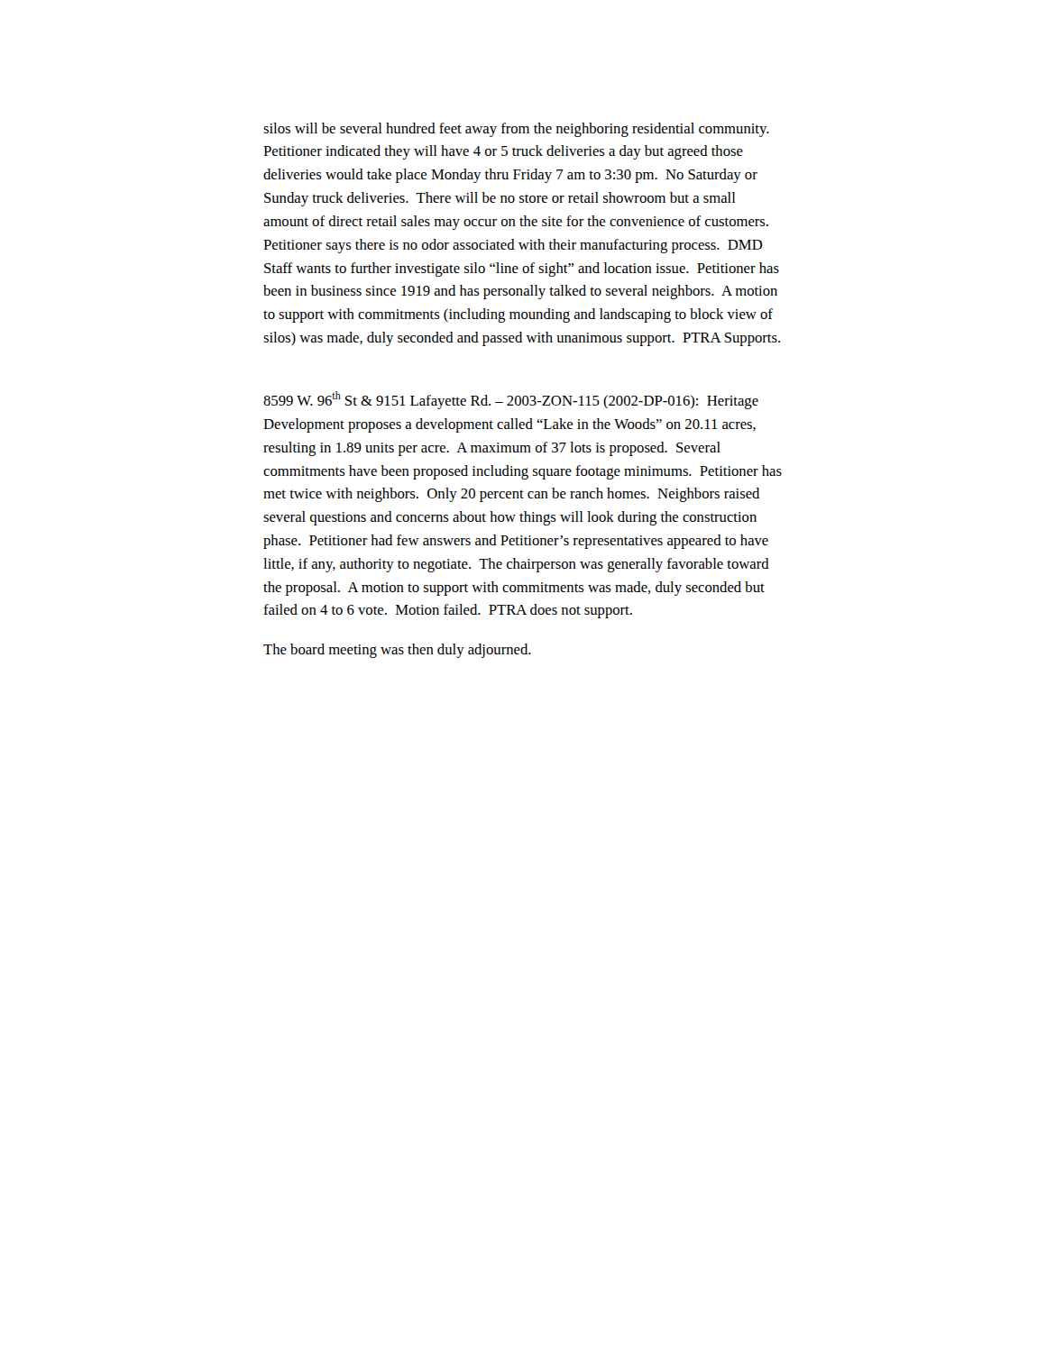silos will be several hundred feet away from the neighboring residential community. Petitioner indicated they will have 4 or 5 truck deliveries a day but agreed those deliveries would take place Monday thru Friday 7 am to 3:30 pm. No Saturday or Sunday truck deliveries. There will be no store or retail showroom but a small amount of direct retail sales may occur on the site for the convenience of customers. Petitioner says there is no odor associated with their manufacturing process. DMD Staff wants to further investigate silo “line of sight” and location issue. Petitioner has been in business since 1919 and has personally talked to several neighbors. A motion to support with commitments (including mounding and landscaping to block view of silos) was made, duly seconded and passed with unanimous support. PTRA Supports.
8599 W. 96th St & 9151 Lafayette Rd. – 2003-ZON-115 (2002-DP-016): Heritage Development proposes a development called “Lake in the Woods” on 20.11 acres, resulting in 1.89 units per acre. A maximum of 37 lots is proposed. Several commitments have been proposed including square footage minimums. Petitioner has met twice with neighbors. Only 20 percent can be ranch homes. Neighbors raised several questions and concerns about how things will look during the construction phase. Petitioner had few answers and Petitioner’s representatives appeared to have little, if any, authority to negotiate. The chairperson was generally favorable toward the proposal. A motion to support with commitments was made, duly seconded but failed on 4 to 6 vote. Motion failed. PTRA does not support.
The board meeting was then duly adjourned.